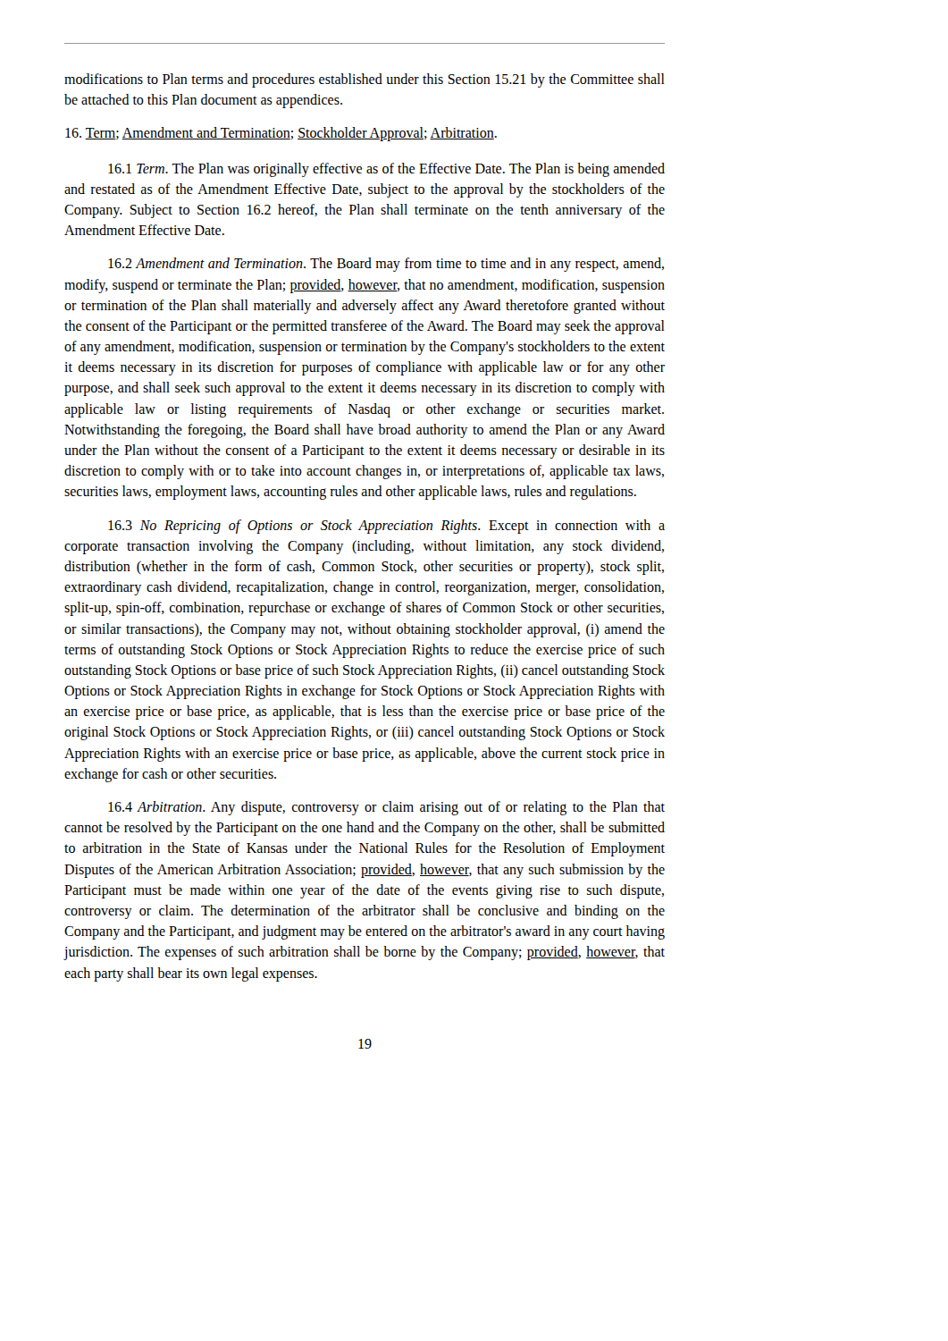modifications to Plan terms and procedures established under this Section 15.21 by the Committee shall be attached to this Plan document as appendices.
16. Term; Amendment and Termination; Stockholder Approval; Arbitration.
16.1 Term. The Plan was originally effective as of the Effective Date. The Plan is being amended and restated as of the Amendment Effective Date, subject to the approval by the stockholders of the Company. Subject to Section 16.2 hereof, the Plan shall terminate on the tenth anniversary of the Amendment Effective Date.
16.2 Amendment and Termination. The Board may from time to time and in any respect, amend, modify, suspend or terminate the Plan; provided, however, that no amendment, modification, suspension or termination of the Plan shall materially and adversely affect any Award theretofore granted without the consent of the Participant or the permitted transferee of the Award. The Board may seek the approval of any amendment, modification, suspension or termination by the Company's stockholders to the extent it deems necessary in its discretion for purposes of compliance with applicable law or for any other purpose, and shall seek such approval to the extent it deems necessary in its discretion to comply with applicable law or listing requirements of Nasdaq or other exchange or securities market. Notwithstanding the foregoing, the Board shall have broad authority to amend the Plan or any Award under the Plan without the consent of a Participant to the extent it deems necessary or desirable in its discretion to comply with or to take into account changes in, or interpretations of, applicable tax laws, securities laws, employment laws, accounting rules and other applicable laws, rules and regulations.
16.3 No Repricing of Options or Stock Appreciation Rights. Except in connection with a corporate transaction involving the Company (including, without limitation, any stock dividend, distribution (whether in the form of cash, Common Stock, other securities or property), stock split, extraordinary cash dividend, recapitalization, change in control, reorganization, merger, consolidation, split-up, spin-off, combination, repurchase or exchange of shares of Common Stock or other securities, or similar transactions), the Company may not, without obtaining stockholder approval, (i) amend the terms of outstanding Stock Options or Stock Appreciation Rights to reduce the exercise price of such outstanding Stock Options or base price of such Stock Appreciation Rights, (ii) cancel outstanding Stock Options or Stock Appreciation Rights in exchange for Stock Options or Stock Appreciation Rights with an exercise price or base price, as applicable, that is less than the exercise price or base price of the original Stock Options or Stock Appreciation Rights, or (iii) cancel outstanding Stock Options or Stock Appreciation Rights with an exercise price or base price, as applicable, above the current stock price in exchange for cash or other securities.
16.4 Arbitration. Any dispute, controversy or claim arising out of or relating to the Plan that cannot be resolved by the Participant on the one hand and the Company on the other, shall be submitted to arbitration in the State of Kansas under the National Rules for the Resolution of Employment Disputes of the American Arbitration Association; provided, however, that any such submission by the Participant must be made within one year of the date of the events giving rise to such dispute, controversy or claim. The determination of the arbitrator shall be conclusive and binding on the Company and the Participant, and judgment may be entered on the arbitrator's award in any court having jurisdiction. The expenses of such arbitration shall be borne by the Company; provided, however, that each party shall bear its own legal expenses.
19